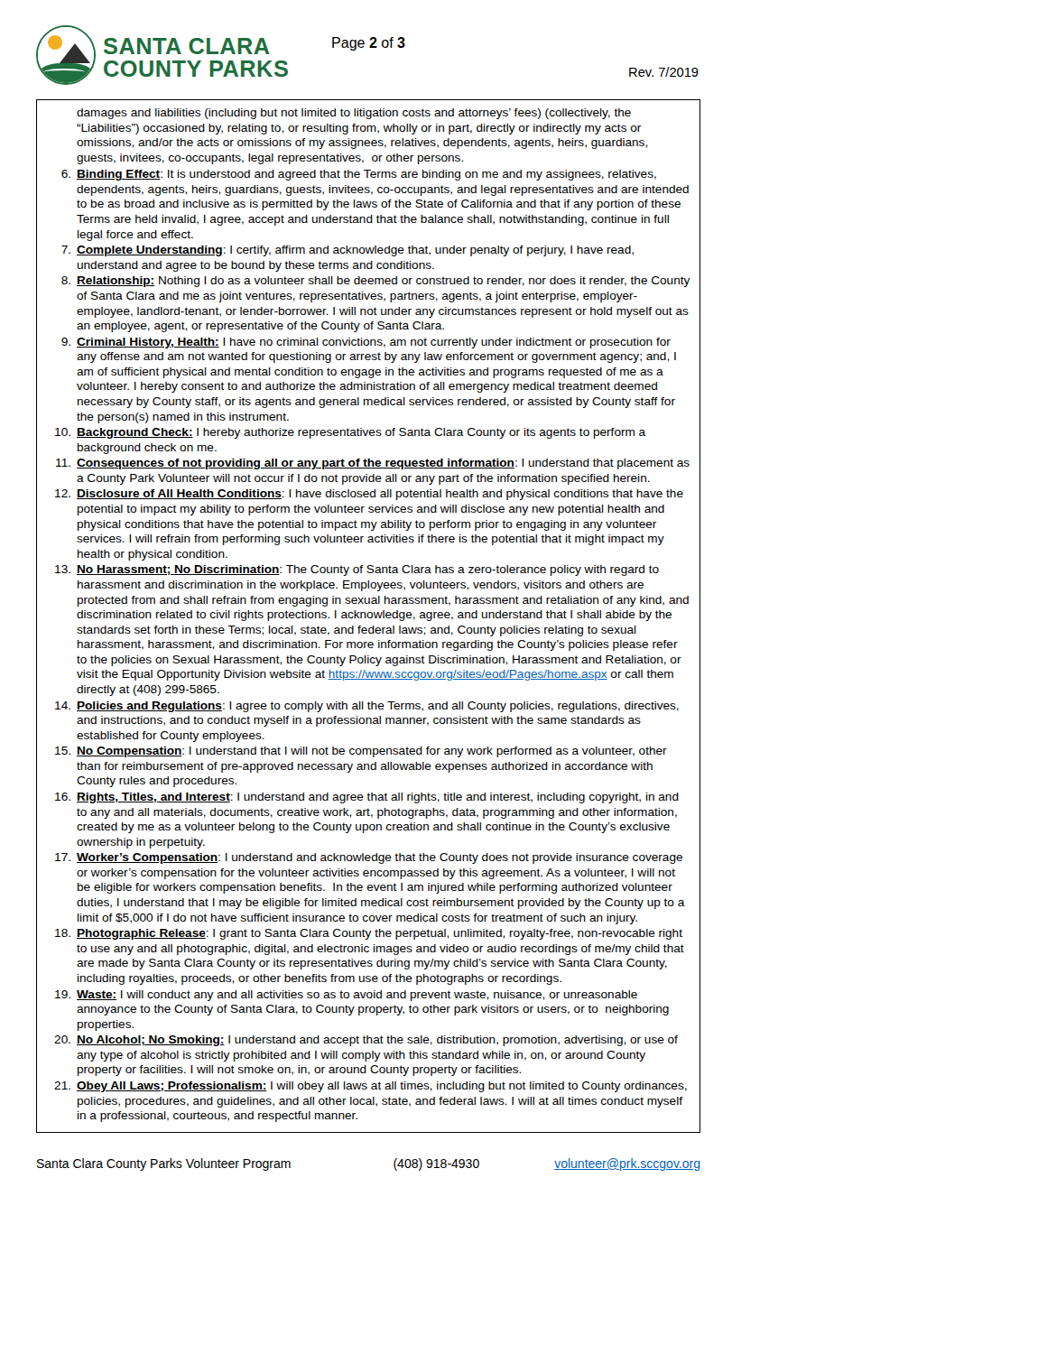SANTA CLARA COUNTY PARKS
Page 2 of 3
Rev. 7/2019
damages and liabilities (including but not limited to litigation costs and attorneys’ fees) (collectively, the “Liabilities”) occasioned by, relating to, or resulting from, wholly or in part, directly or indirectly my acts or omissions, and/or the acts or omissions of my assignees, relatives, dependents, agents, heirs, guardians, guests, invitees, co-occupants, legal representatives, or other persons.
Binding Effect: It is understood and agreed that the Terms are binding on me and my assignees, relatives, dependents, agents, heirs, guardians, guests, invitees, co-occupants, and legal representatives and are intended to be as broad and inclusive as is permitted by the laws of the State of California and that if any portion of these Terms are held invalid, I agree, accept and understand that the balance shall, notwithstanding, continue in full legal force and effect.
Complete Understanding: I certify, affirm and acknowledge that, under penalty of perjury, I have read, understand and agree to be bound by these terms and conditions.
Relationship: Nothing I do as a volunteer shall be deemed or construed to render, nor does it render, the County of Santa Clara and me as joint ventures, representatives, partners, agents, a joint enterprise, employer-employee, landlord-tenant, or lender-borrower. I will not under any circumstances represent or hold myself out as an employee, agent, or representative of the County of Santa Clara.
Criminal History, Health: I have no criminal convictions, am not currently under indictment or prosecution for any offense and am not wanted for questioning or arrest by any law enforcement or government agency; and, I am of sufficient physical and mental condition to engage in the activities and programs requested of me as a volunteer. I hereby consent to and authorize the administration of all emergency medical treatment deemed necessary by County staff, or its agents and general medical services rendered, or assisted by County staff for the person(s) named in this instrument.
Background Check: I hereby authorize representatives of Santa Clara County or its agents to perform a background check on me.
Consequences of not providing all or any part of the requested information: I understand that placement as a County Park Volunteer will not occur if I do not provide all or any part of the information specified herein.
Disclosure of All Health Conditions: I have disclosed all potential health and physical conditions that have the potential to impact my ability to perform the volunteer services and will disclose any new potential health and physical conditions that have the potential to impact my ability to perform prior to engaging in any volunteer services. I will refrain from performing such volunteer activities if there is the potential that it might impact my health or physical condition.
No Harassment; No Discrimination: The County of Santa Clara has a zero-tolerance policy with regard to harassment and discrimination in the workplace. Employees, volunteers, vendors, visitors and others are protected from and shall refrain from engaging in sexual harassment, harassment and retaliation of any kind, and discrimination related to civil rights protections. I acknowledge, agree, and understand that I shall abide by the standards set forth in these Terms; local, state, and federal laws; and, County policies relating to sexual harassment, harassment, and discrimination. For more information regarding the County’s policies please refer to the policies on Sexual Harassment, the County Policy against Discrimination, Harassment and Retaliation, or visit the Equal Opportunity Division website at https://www.sccgov.org/sites/eod/Pages/home.aspx or call them directly at (408) 299-5865.
Policies and Regulations: I agree to comply with all the Terms, and all County policies, regulations, directives, and instructions, and to conduct myself in a professional manner, consistent with the same standards as established for County employees.
No Compensation: I understand that I will not be compensated for any work performed as a volunteer, other than for reimbursement of pre-approved necessary and allowable expenses authorized in accordance with County rules and procedures.
Rights, Titles, and Interest: I understand and agree that all rights, title and interest, including copyright, in and to any and all materials, documents, creative work, art, photographs, data, programming and other information, created by me as a volunteer belong to the County upon creation and shall continue in the County’s exclusive ownership in perpetuity.
Worker’s Compensation: I understand and acknowledge that the County does not provide insurance coverage or worker’s compensation for the volunteer activities encompassed by this agreement. As a volunteer, I will not be eligible for workers compensation benefits. In the event I am injured while performing authorized volunteer duties, I understand that I may be eligible for limited medical cost reimbursement provided by the County up to a limit of $5,000 if I do not have sufficient insurance to cover medical costs for treatment of such an injury.
Photographic Release: I grant to Santa Clara County the perpetual, unlimited, royalty-free, non-revocable right to use any and all photographic, digital, and electronic images and video or audio recordings of me/my child that are made by Santa Clara County or its representatives during my/my child’s service with Santa Clara County, including royalties, proceeds, or other benefits from use of the photographs or recordings.
Waste: I will conduct any and all activities so as to avoid and prevent waste, nuisance, or unreasonable annoyance to the County of Santa Clara, to County property, to other park visitors or users, or to neighboring properties.
No Alcohol; No Smoking: I understand and accept that the sale, distribution, promotion, advertising, or use of any type of alcohol is strictly prohibited and I will comply with this standard while in, on, or around County property or facilities. I will not smoke on, in, or around County property or facilities.
Obey All Laws; Professionalism: I will obey all laws at all times, including but not limited to County ordinances, policies, procedures, and guidelines, and all other local, state, and federal laws. I will at all times conduct myself in a professional, courteous, and respectful manner.
Santa Clara County Parks Volunteer Program
(408) 918-4930
volunteer@prk.sccgov.org